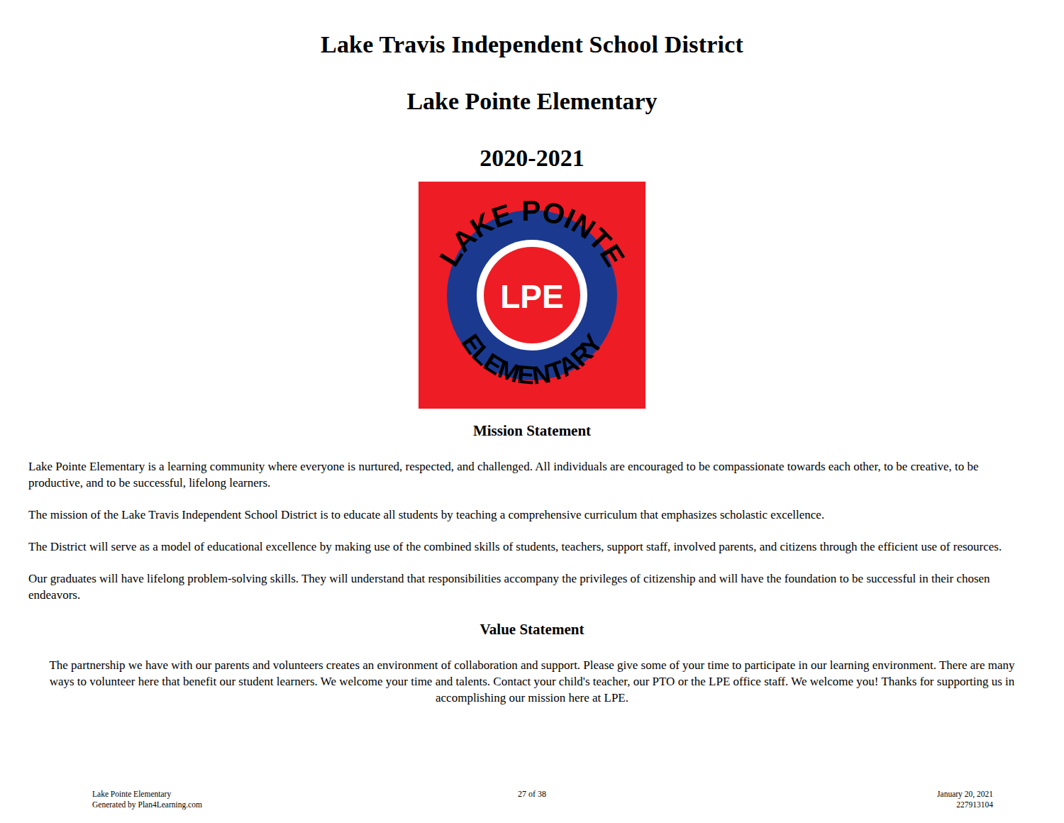Lake Travis Independent School District
Lake Pointe Elementary
2020-2021
LAKE POINTE ELEMENTARY LPE
Mission Statement
Lake Pointe Elementary is a learning community where everyone is nurtured, respected, and challenged. All individuals are encouraged to be compassionate towards each other, to be creative, to be productive, and to be successful, lifelong learners.
The mission of the Lake Travis Independent School District is to educate all students by teaching a comprehensive curriculum that emphasizes scholastic excellence.
The District will serve as a model of educational excellence by making use of the combined skills of students, teachers, support staff, involved parents, and citizens through the efficient use of resources.
Our graduates will have lifelong problem-solving skills. They will understand that responsibilities accompany the privileges of citizenship and will have the foundation to be successful in their chosen endeavors.
Value Statement
The partnership we have with our parents and volunteers creates an environment of collaboration and support. Please give some of your time to participate in our learning environment. There are many ways to volunteer here that benefit our student learners. We welcome your time and talents. Contact your child's teacher, our PTO or the LPE office staff. We welcome you! Thanks for supporting us in accomplishing our mission here at LPE.
Lake Pointe Elementary
Generated by Plan4Learning.com
27 of 38
January 20, 2021
227913104